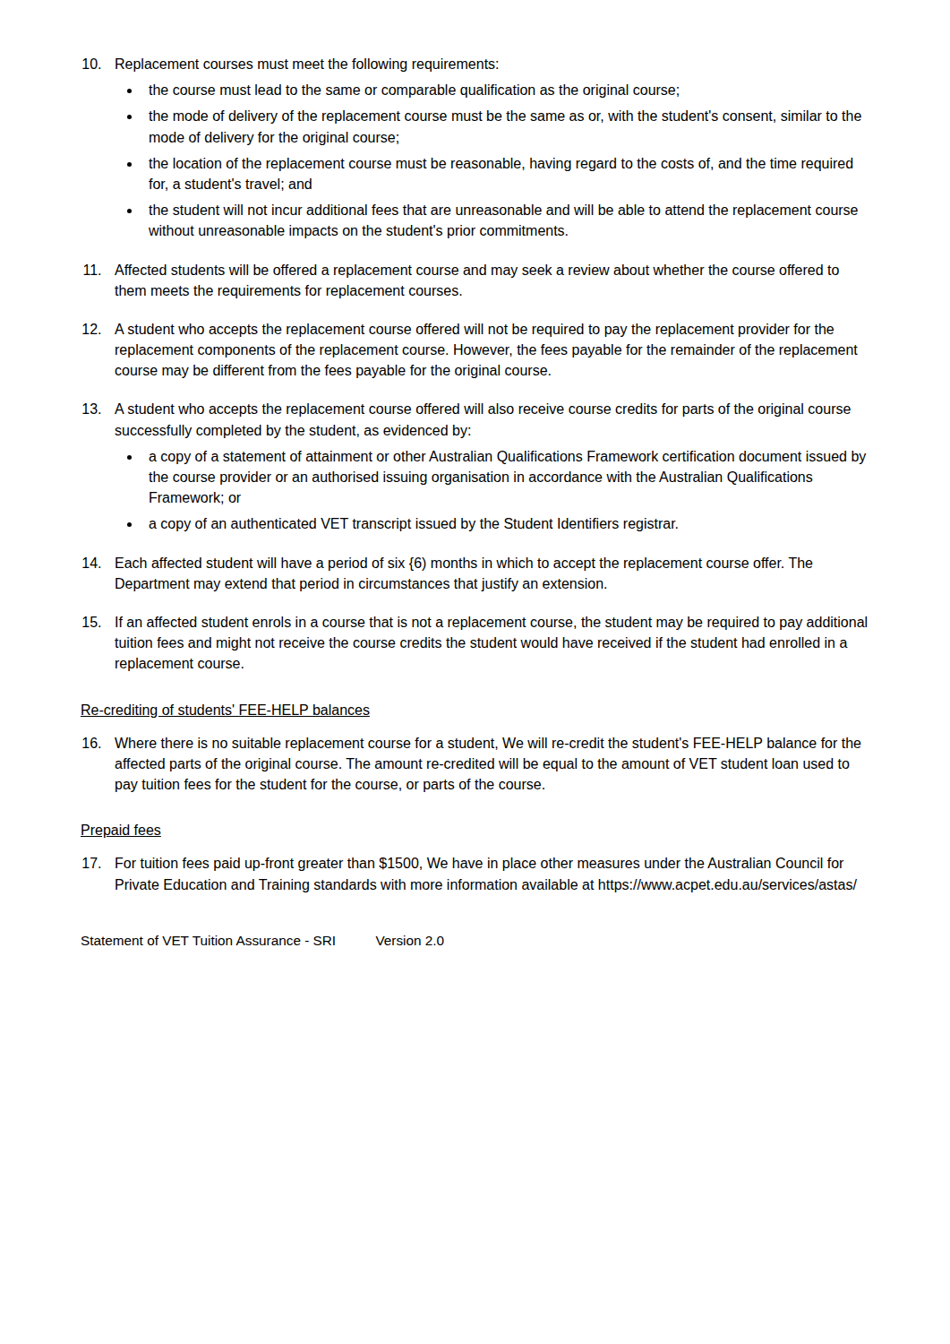Replacement courses must meet the following requirements:
the course must lead to the same or comparable qualification as the original course;
the mode of delivery of the replacement course must be the same as or, with the student's consent, similar to the mode of delivery for the original course;
the location of the replacement course must be reasonable, having regard to the costs of, and the time required for, a student's travel; and
the student will not incur additional fees that are unreasonable and will be able to attend the replacement course without unreasonable impacts on the student's prior commitments.
Affected students will be offered a replacement course and may seek a review about whether the course offered to them meets the requirements for replacement courses.
A student who accepts the replacement course offered will not be required to pay the replacement provider for the replacement components of the replacement course. However, the fees payable for the remainder of the replacement course may be different from the fees payable for the original course.
A student who accepts the replacement course offered will also receive course credits for parts of the original course successfully completed by the student, as evidenced by:
a copy of a statement of attainment or other Australian Qualifications Framework certification document issued by the course provider or an authorised issuing organisation in accordance with the Australian Qualifications Framework; or
a copy of an authenticated VET transcript issued by the Student Identifiers registrar.
Each affected student will have a period of six {6) months in which to accept the replacement course offer. The Department may extend that period in circumstances that justify an extension.
If an affected student enrols in a course that is not a replacement course, the student may be required to pay additional tuition fees and might not receive the course credits the student would have received if the student had enrolled in a replacement course.
Re-crediting of students' FEE-HELP balances
Where there is no suitable replacement course for a student, We will re-credit the student's FEE-HELP balance for the affected parts of the original course. The amount re-credited will be equal to the amount of VET student loan used to pay tuition fees for the student for the course, or parts of the course.
Prepaid fees
For tuition fees paid up-front greater than $1500, We have in place other measures under the Australian Council for Private Education and Training standards with more information available at https://www.acpet.edu.au/services/astas/
Statement of VET Tuition Assurance - SRI Version 2.0